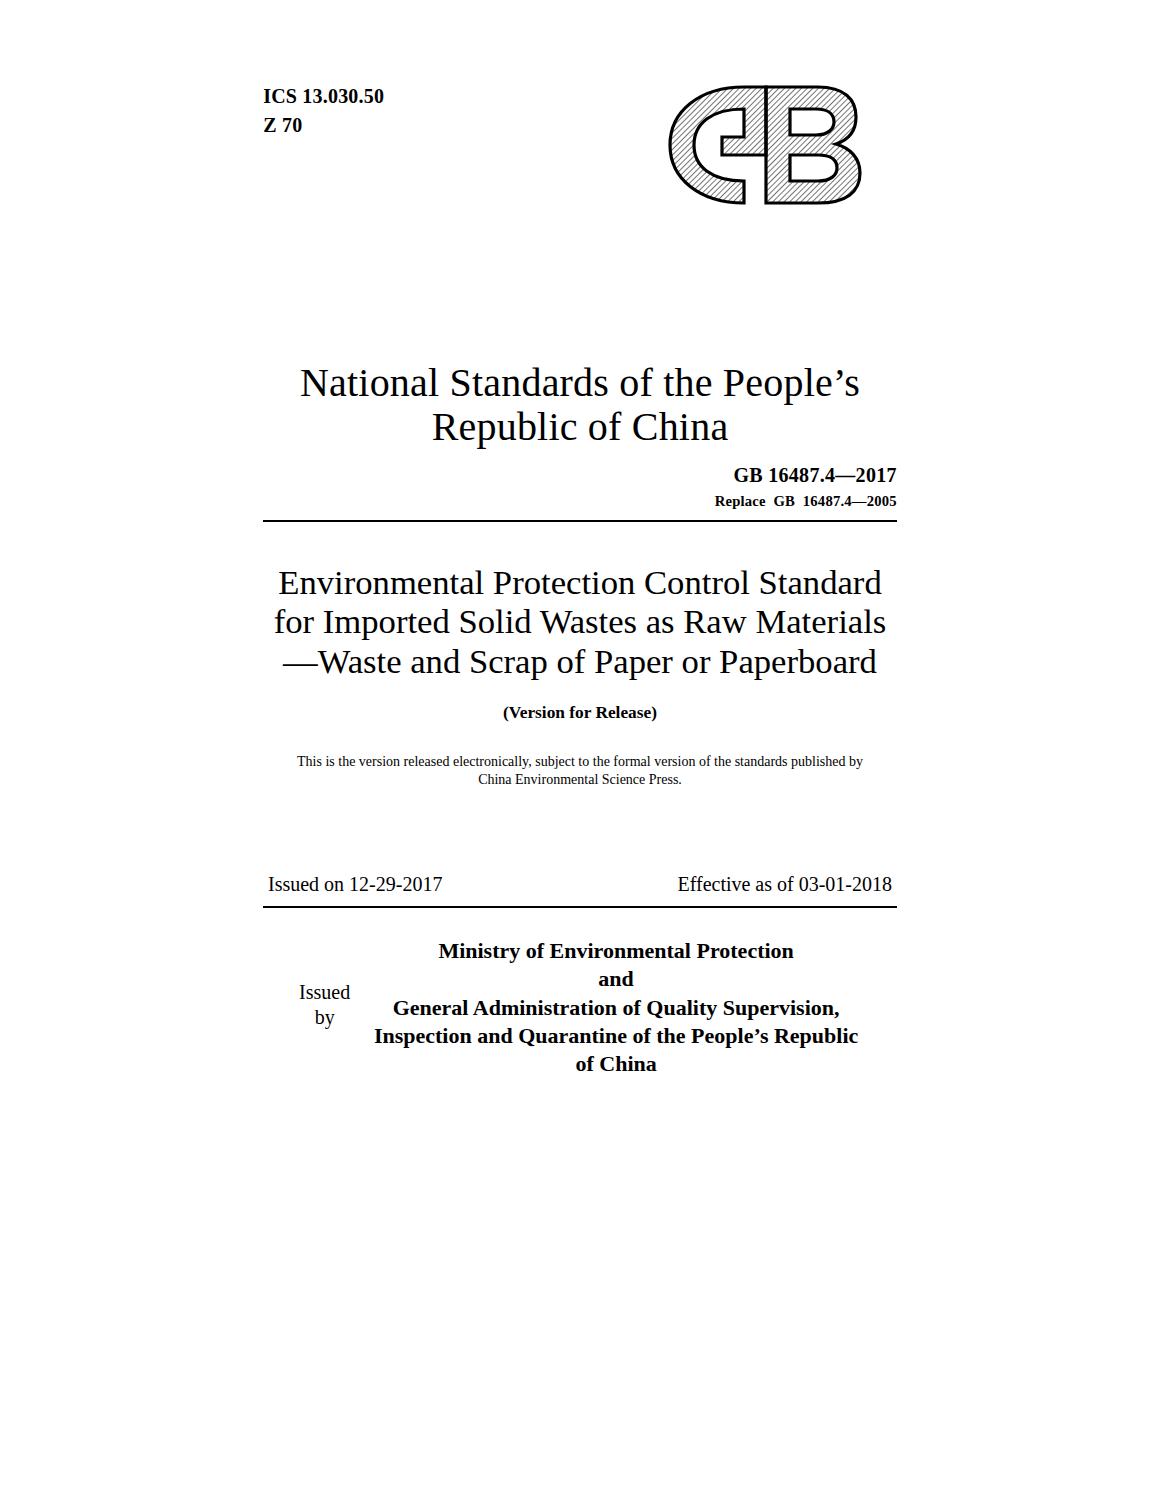ICS 13.030.50
Z 70
National Standards of the People’s Republic of China
GB 16487.4—2017
Replace GB 16487.4—2005
Environmental Protection Control Standard for Imported Solid Wastes as Raw Materials—Waste and Scrap of Paper or Paperboard
(Version for Release)
This is the version released electronically, subject to the formal version of the standards published by China Environmental Science Press.
Issued on 12-29-2017 Effective as of 03-01-2018
Issued
by
Ministry of Environmental Protection
and
General Administration of Quality Supervision, Inspection and Quarantine of the People’s Republic of China